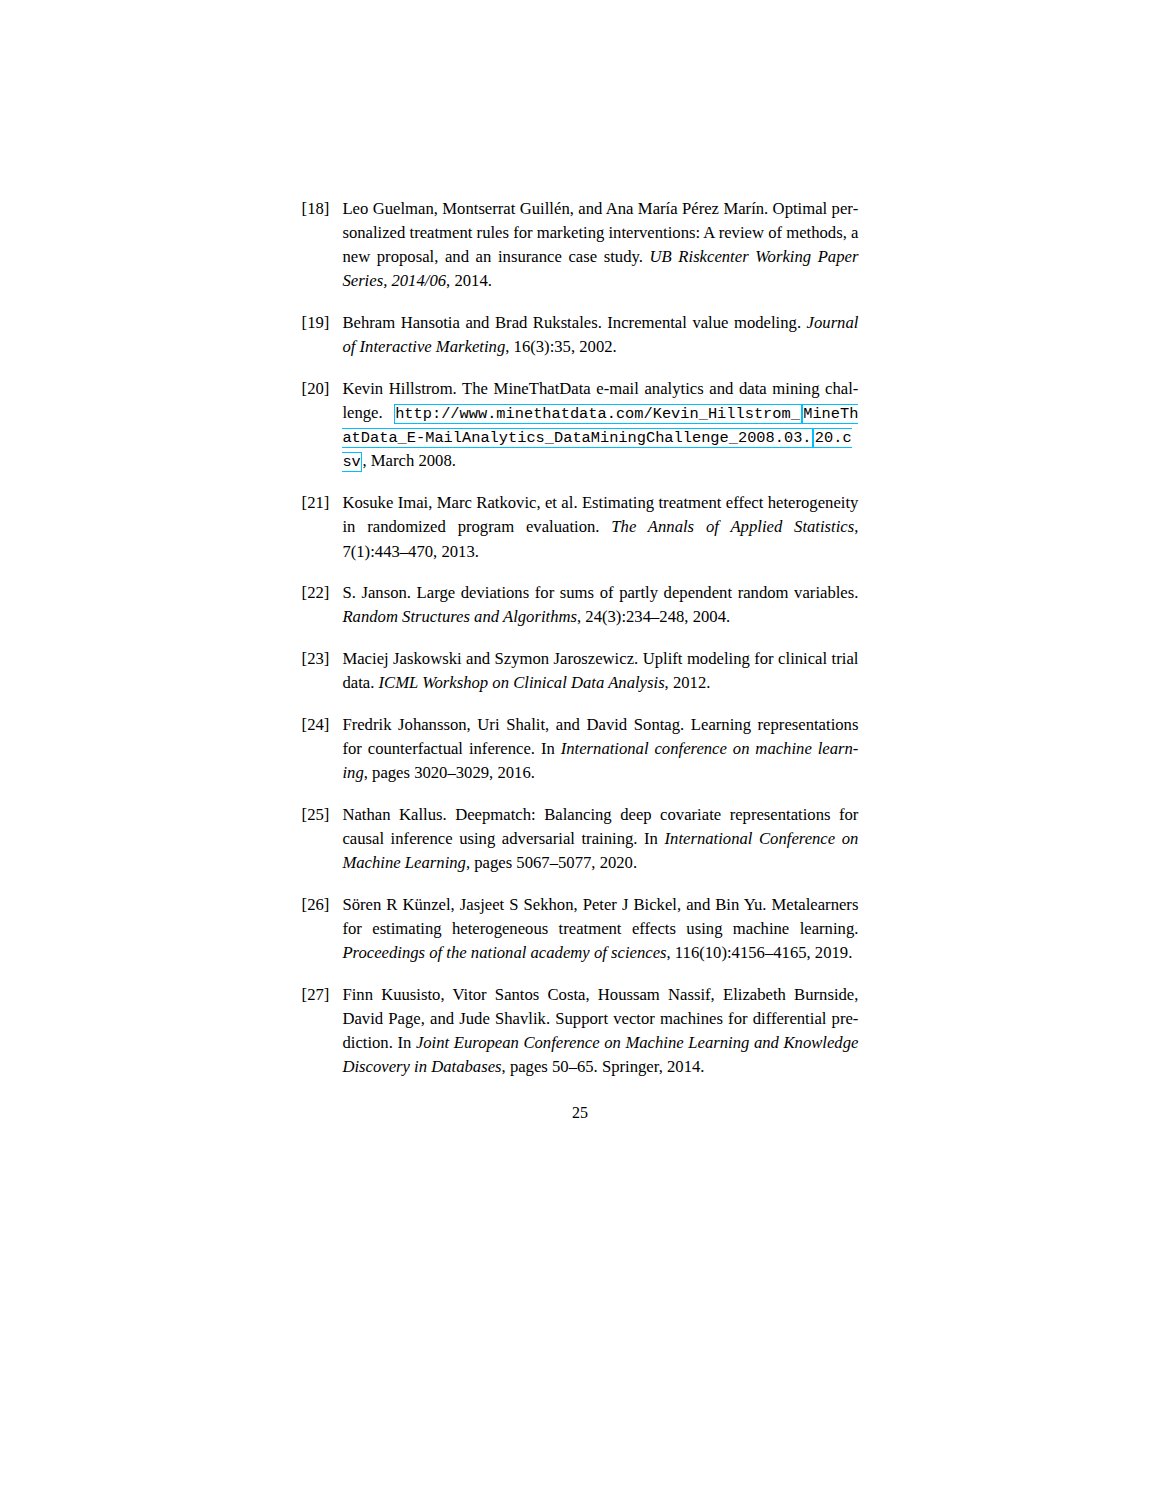[18] Leo Guelman, Montserrat Guillén, and Ana María Pérez Marín. Optimal personalized treatment rules for marketing interventions: A review of methods, a new proposal, and an insurance case study. UB Riskcenter Working Paper Series, 2014/06, 2014.
[19] Behram Hansotia and Brad Rukstales. Incremental value modeling. Journal of Interactive Marketing, 16(3):35, 2002.
[20] Kevin Hillstrom. The MineThatData e-mail analytics and data mining challenge. http://www.minethatdata.com/Kevin_Hillstrom_MineThatData_E-MailAnalytics_DataMiningChallenge_2008.03. 20.csv, March 2008.
[21] Kosuke Imai, Marc Ratkovic, et al. Estimating treatment effect heterogeneity in randomized program evaluation. The Annals of Applied Statistics, 7(1):443–470, 2013.
[22] S. Janson. Large deviations for sums of partly dependent random variables. Random Structures and Algorithms, 24(3):234–248, 2004.
[23] Maciej Jaskowski and Szymon Jaroszewicz. Uplift modeling for clinical trial data. ICML Workshop on Clinical Data Analysis, 2012.
[24] Fredrik Johansson, Uri Shalit, and David Sontag. Learning representations for counterfactual inference. In International conference on machine learning, pages 3020–3029, 2016.
[25] Nathan Kallus. Deepmatch: Balancing deep covariate representations for causal inference using adversarial training. In International Conference on Machine Learning, pages 5067–5077, 2020.
[26] Sören R Künzel, Jasjeet S Sekhon, Peter J Bickel, and Bin Yu. Metalearners for estimating heterogeneous treatment effects using machine learning. Proceedings of the national academy of sciences, 116(10):4156–4165, 2019.
[27] Finn Kuusisto, Vitor Santos Costa, Houssam Nassif, Elizabeth Burnside, David Page, and Jude Shavlik. Support vector machines for differential prediction. In Joint European Conference on Machine Learning and Knowledge Discovery in Databases, pages 50–65. Springer, 2014.
25